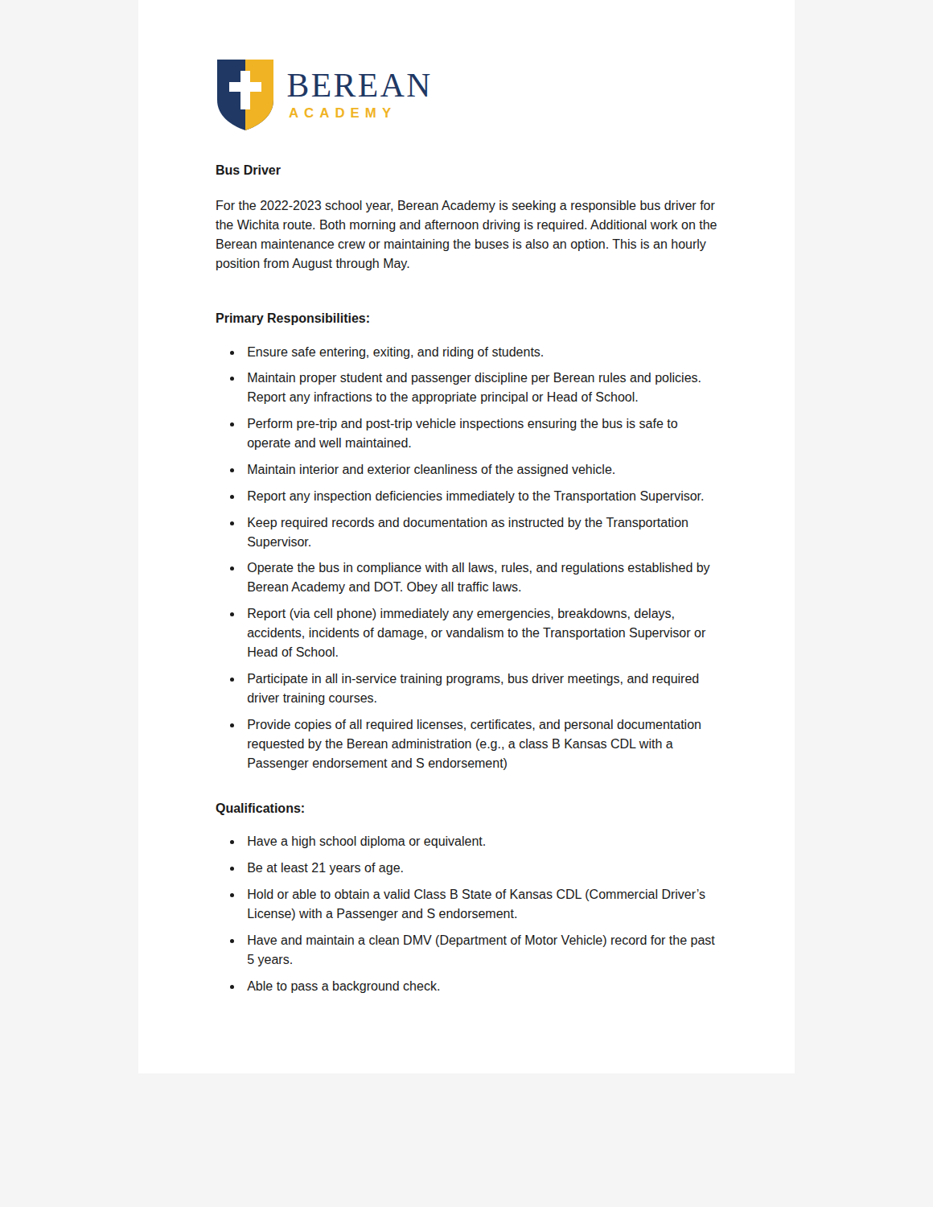BEREAN
ACADEMY
Bus Driver
For the 2022-2023 school year, Berean Academy is seeking a responsible bus driver for the Wichita route. Both morning and afternoon driving is required. Additional work on the Berean maintenance crew or maintaining the buses is also an option. This is an hourly position from August through May.
Primary Responsibilities:
Ensure safe entering, exiting, and riding of students.
Maintain proper student and passenger discipline per Berean rules and policies. Report any infractions to the appropriate principal or Head of School.
Perform pre-trip and post-trip vehicle inspections ensuring the bus is safe to operate and well maintained.
Maintain interior and exterior cleanliness of the assigned vehicle.
Report any inspection deficiencies immediately to the Transportation Supervisor.
Keep required records and documentation as instructed by the Transportation Supervisor.
Operate the bus in compliance with all laws, rules, and regulations established by Berean Academy and DOT. Obey all traffic laws.
Report (via cell phone) immediately any emergencies, breakdowns, delays, accidents, incidents of damage, or vandalism to the Transportation Supervisor or Head of School.
Participate in all in-service training programs, bus driver meetings, and required driver training courses.
Provide copies of all required licenses, certificates, and personal documentation requested by the Berean administration (e.g., a class B Kansas CDL with a Passenger endorsement and S endorsement)
Qualifications:
Have a high school diploma or equivalent.
Be at least 21 years of age.
Hold or able to obtain a valid Class B State of Kansas CDL (Commercial Driver’s License) with a Passenger and S endorsement.
Have and maintain a clean DMV (Department of Motor Vehicle) record for the past 5 years.
Able to pass a background check.